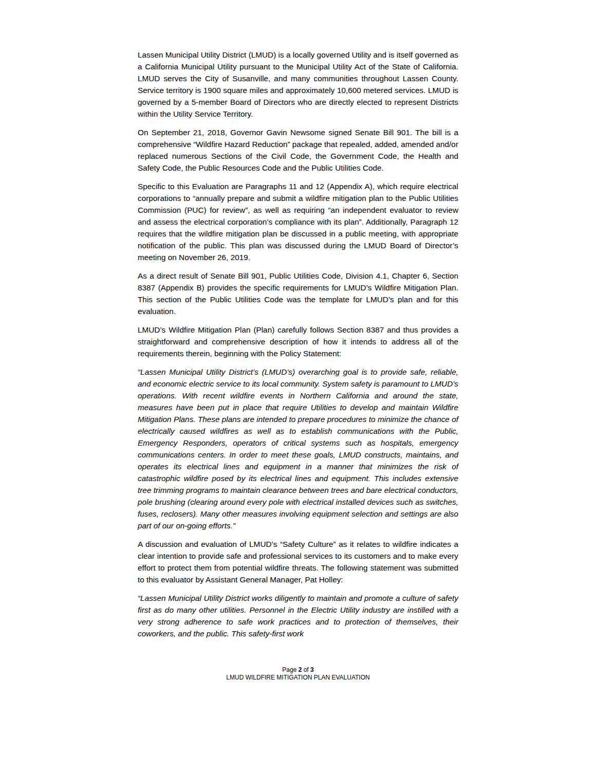Lassen Municipal Utility District (LMUD) is a locally governed Utility and is itself governed as a California Municipal Utility pursuant to the Municipal Utility Act of the State of California. LMUD serves the City of Susanville, and many communities throughout Lassen County. Service territory is 1900 square miles and approximately 10,600 metered services. LMUD is governed by a 5-member Board of Directors who are directly elected to represent Districts within the Utility Service Territory.
On September 21, 2018, Governor Gavin Newsome signed Senate Bill 901. The bill is a comprehensive “Wildfire Hazard Reduction” package that repealed, added, amended and/or replaced numerous Sections of the Civil Code, the Government Code, the Health and Safety Code, the Public Resources Code and the Public Utilities Code.
Specific to this Evaluation are Paragraphs 11 and 12 (Appendix A), which require electrical corporations to “annually prepare and submit a wildfire mitigation plan to the Public Utilities Commission (PUC) for review”, as well as requiring “an independent evaluator to review and assess the electrical corporation’s compliance with its plan”. Additionally, Paragraph 12 requires that the wildfire mitigation plan be discussed in a public meeting, with appropriate notification of the public. This plan was discussed during the LMUD Board of Director’s meeting on November 26, 2019.
As a direct result of Senate Bill 901, Public Utilities Code, Division 4.1, Chapter 6, Section 8387 (Appendix B) provides the specific requirements for LMUD’s Wildfire Mitigation Plan. This section of the Public Utilities Code was the template for LMUD’s plan and for this evaluation.
LMUD’s Wildfire Mitigation Plan (Plan) carefully follows Section 8387 and thus provides a straightforward and comprehensive description of how it intends to address all of the requirements therein, beginning with the Policy Statement:
“Lassen Municipal Utility District’s (LMUD’s) overarching goal is to provide safe, reliable, and economic electric service to its local community. System safety is paramount to LMUD’s operations. With recent wildfire events in Northern California and around the state, measures have been put in place that require Utilities to develop and maintain Wildfire Mitigation Plans. These plans are intended to prepare procedures to minimize the chance of electrically caused wildfires as well as to establish communications with the Public, Emergency Responders, operators of critical systems such as hospitals, emergency communications centers. In order to meet these goals, LMUD constructs, maintains, and operates its electrical lines and equipment in a manner that minimizes the risk of catastrophic wildfire posed by its electrical lines and equipment. This includes extensive tree trimming programs to maintain clearance between trees and bare electrical conductors, pole brushing (clearing around every pole with electrical installed devices such as switches, fuses, reclosers). Many other measures involving equipment selection and settings are also part of our on-going efforts.”
A discussion and evaluation of LMUD’s “Safety Culture” as it relates to wildfire indicates a clear intention to provide safe and professional services to its customers and to make every effort to protect them from potential wildfire threats. The following statement was submitted to this evaluator by Assistant General Manager, Pat Holley:
“Lassen Municipal Utility District works diligently to maintain and promote a culture of safety first as do many other utilities. Personnel in the Electric Utility industry are instilled with a very strong adherence to safe work practices and to protection of themselves, their coworkers, and the public. This safety-first work
Page 2 of 3 LMUD WILDFIRE MITIGATION PLAN EVALUATION